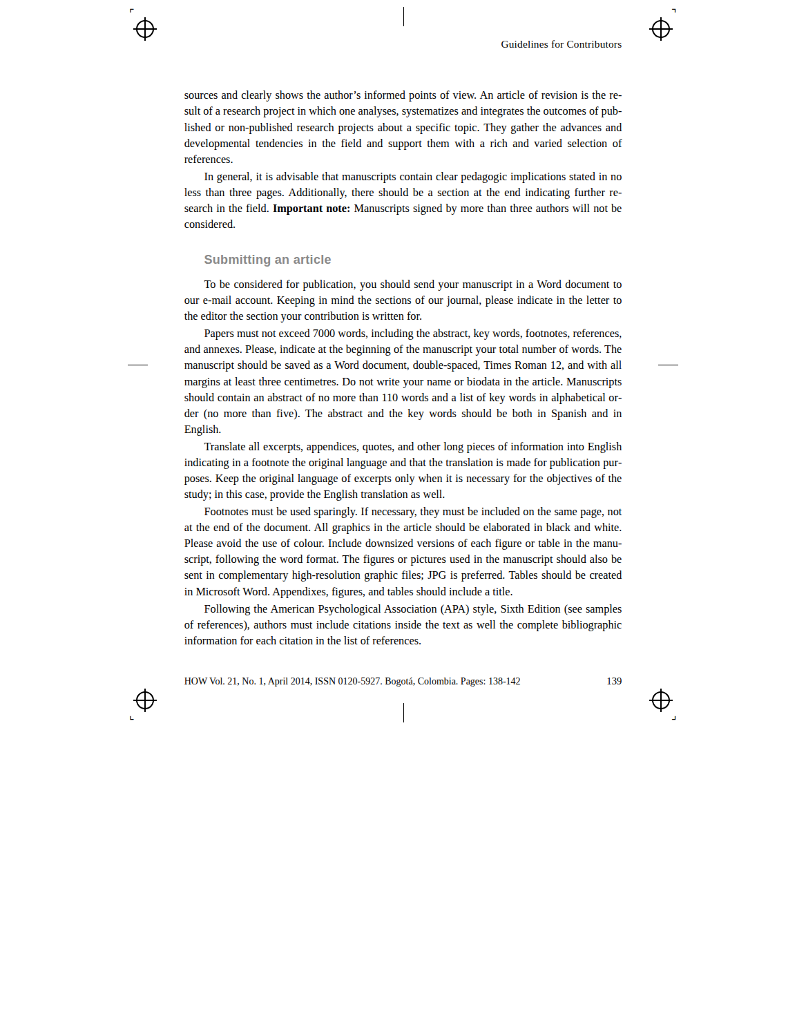⌜ ⌝ ⌞ ⌟
Guidelines for Contributors
sources and clearly shows the author’s informed points of view. An article of revision is the result of a research project in which one analyses, systematizes and integrates the outcomes of published or non-published research projects about a specific topic. They gather the advances and developmental tendencies in the field and support them with a rich and varied selection of references.
In general, it is advisable that manuscripts contain clear pedagogic implications stated in no less than three pages. Additionally, there should be a section at the end indicating further research in the field. Important note: Manuscripts signed by more than three authors will not be considered.
Submitting an article
To be considered for publication, you should send your manuscript in a Word document to our e-mail account. Keeping in mind the sections of our journal, please indicate in the letter to the editor the section your contribution is written for.
Papers must not exceed 7000 words, including the abstract, key words, footnotes, references, and annexes. Please, indicate at the beginning of the manuscript your total number of words. The manuscript should be saved as a Word document, double-spaced, Times Roman 12, and with all margins at least three centimetres. Do not write your name or biodata in the article. Manuscripts should contain an abstract of no more than 110 words and a list of key words in alphabetical order (no more than five). The abstract and the key words should be both in Spanish and in English.
Translate all excerpts, appendices, quotes, and other long pieces of information into English indicating in a footnote the original language and that the translation is made for publication purposes. Keep the original language of excerpts only when it is necessary for the objectives of the study; in this case, provide the English translation as well.
Footnotes must be used sparingly. If necessary, they must be included on the same page, not at the end of the document. All graphics in the article should be elaborated in black and white. Please avoid the use of colour. Include downsized versions of each figure or table in the manuscript, following the word format. The figures or pictures used in the manuscript should also be sent in complementary high-resolution graphic files; JPG is preferred. Tables should be created in Microsoft Word. Appendixes, figures, and tables should include a title.
Following the American Psychological Association (APA) style, Sixth Edition (see samples of references), authors must include citations inside the text as well the complete bibliographic information for each citation in the list of references.
HOW Vol. 21, No. 1, April 2014, ISSN 0120-5927. Bogotá, Colombia. Pages: 138-142 139